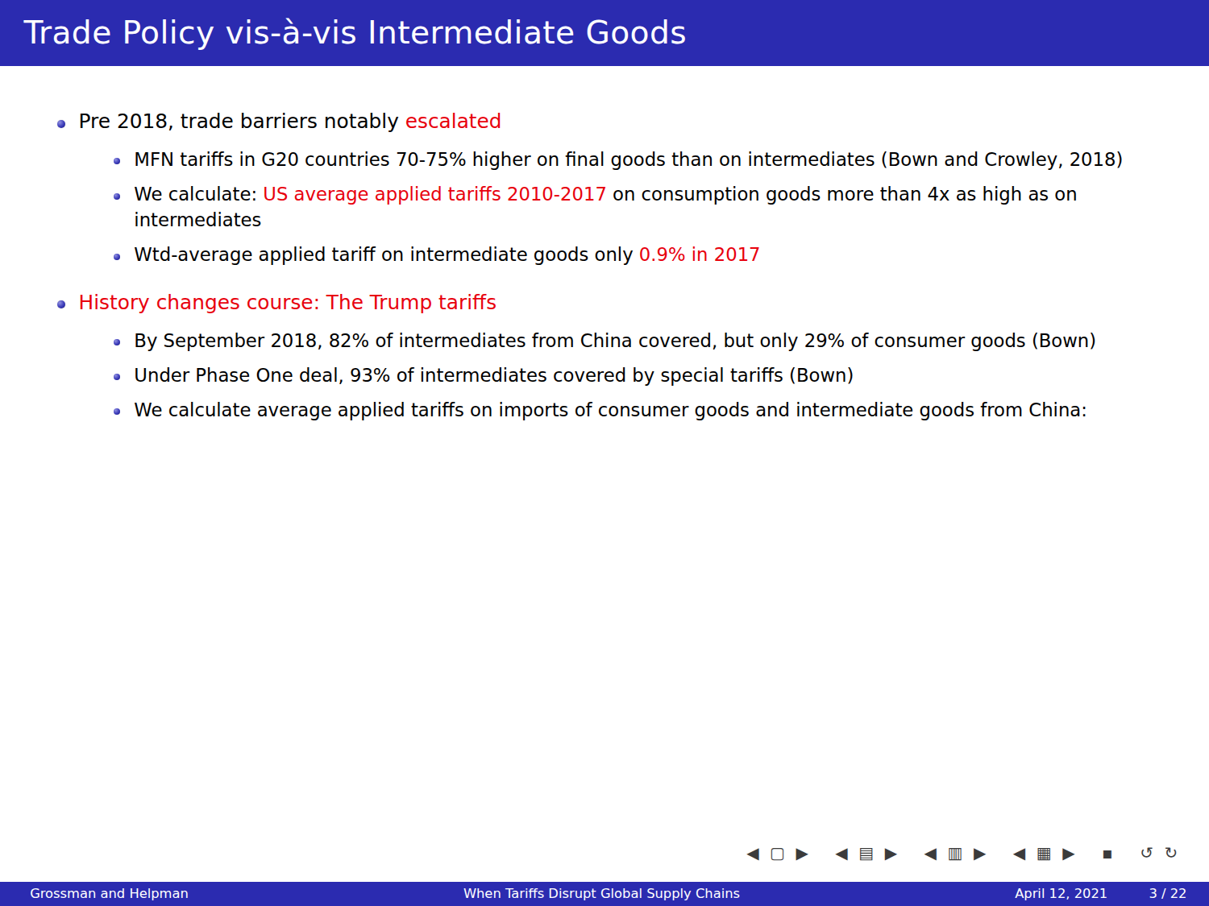Trade Policy vis-à-vis Intermediate Goods
Pre 2018, trade barriers notably escalated
MFN tariffs in G20 countries 70-75% higher on final goods than on intermediates (Bown and Crowley, 2018)
We calculate: US average applied tariffs 2010-2017 on consumption goods more than 4x as high as on intermediates
Wtd-average applied tariff on intermediate goods only 0.9% in 2017
History changes course: The Trump tariffs
By September 2018, 82% of intermediates from China covered, but only 29% of consumer goods (Bown)
Under Phase One deal, 93% of intermediates covered by special tariffs (Bown)
We calculate average applied tariffs on imports of consumer goods and intermediate goods from China:
◀ ▢ ▶ ◀ ▤ ▶ ◀ ▥ ▶ ◀ ▦ ▶ ▪ ↺ ↻
Grossman and Helpman When Tariffs Disrupt Global Supply Chains April 12, 2021 3 / 22